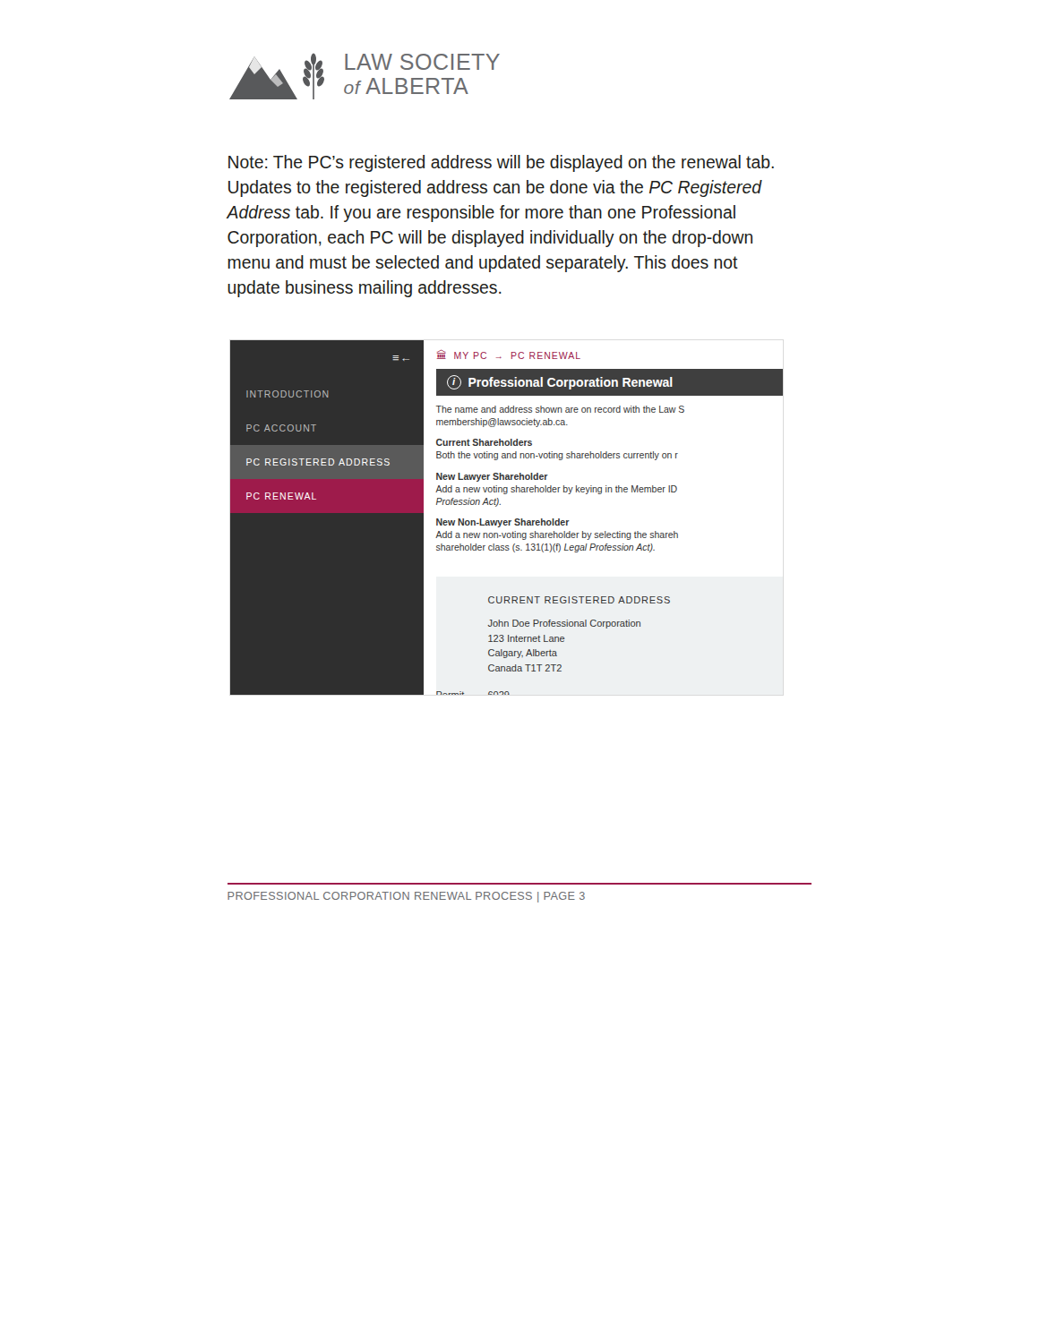LAW SOCIETY
of ALBERTA
Note: The PC’s registered address will be displayed on the renewal tab. Updates to the registered address can be done via the PC Registered Address tab. If you are responsible for more than one Professional Corporation, each PC will be displayed individually on the drop-down menu and must be selected and updated separately. This does not update business mailing addresses.
≡←
INTRODUCTION
PC ACCOUNT
PC REGISTERED ADDRESS
PC RENEWAL
🏛 MY PC → PC RENEWAL
i Professional Corporation Renewal
The name and address shown are on record with the Law S
membership@lawsociety.ab.ca.
Current Shareholders Both the voting and non-voting shareholders currently on r
New Lawyer Shareholder Add a new voting shareholder by keying in the Member ID
Profession Act).
New Non-Lawyer Shareholder Add a new non-voting shareholder by selecting the shareh
shareholder class (s. 131(1)(f) Legal Profession Act).
CURRENT REGISTERED ADDRESS
John Doe Professional Corporation
123 Internet Lane
Calgary, Alberta
Canada T1T 2T2
Permit 6029
No.
Status Active
PROFESSIONAL CORPORATION RENEWAL PROCESS | PAGE 3